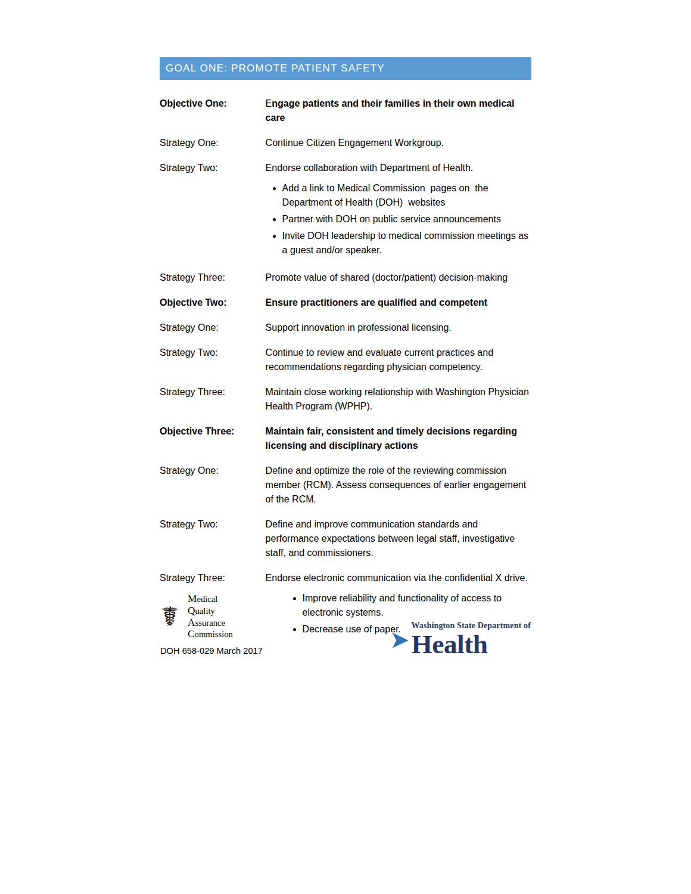GOAL ONE: PROMOTE PATIENT SAFETY
| Objective One: | E ngage patients and their families in their own medical care |
| Strategy One: | Continue Citizen Engagement Workgroup. |
| Strategy Two: | Endorse collaboration with Department of Health. Add a link to Medical Commission pages on the Department of Health (DOH) websites Partner with DOH on public service announcements Invite DOH leadership to medical commission meetings as a guest and/or speaker. |
| Strategy Three: | Promote value of shared (doctor/patient) decision-making |
| Objective Two: | Ensure practitioners are qualified and competent |
| Strategy One: | Support innovation in professional licensing. |
| Strategy Two: | Continue to review and evaluate current practices and recommendations regarding physician competency. |
| Strategy Three: | Maintain close working relationship with Washington Physician Health Program (WPHP). |
| Objective Three: | Maintain fair, consistent and timely decisions regarding licensing and disciplinary actions |
| Strategy One: | Define and optimize the role of the reviewing commission member (RCM). Assess consequences of earlier engagement of the RCM. |
| Strategy Two: | Define and improve communication standards and performance expectations between legal staff, investigative staff, and commissioners. |
| Strategy Three: | Endorse electronic communication via the confidential X drive. Improve reliability and functionality of access to electronic systems. Decrease use of paper. |
| / ☤ / M edical Q uality A ssurance C ommission / DOH 658-029 March 2017 | ➤ Washington State Department of Health |